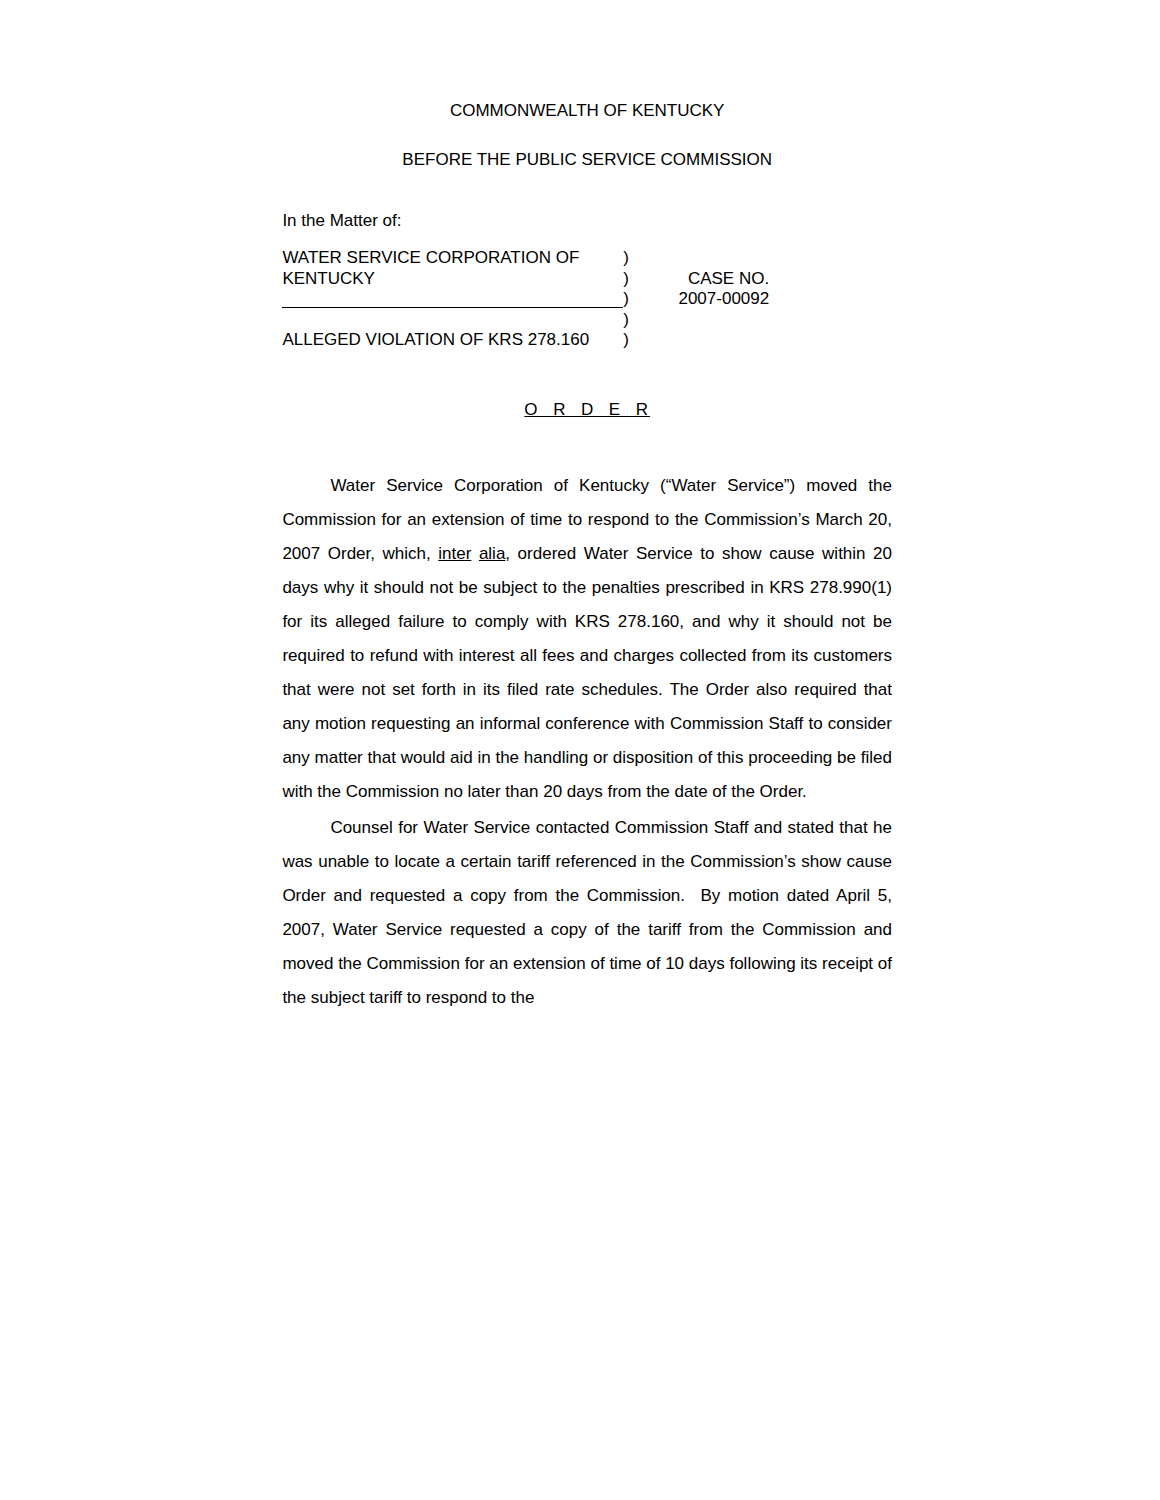COMMONWEALTH OF KENTUCKY
BEFORE THE PUBLIC SERVICE COMMISSION
In the Matter of:
| WATER SERVICE CORPORATION OF KENTUCKY | ) ) ) ) | CASE NO. 2007-00092 |
| ALLEGED VIOLATION OF KRS 278.160 | ) | |
O R D E R
Water Service Corporation of Kentucky (“Water Service”) moved the Commission for an extension of time to respond to the Commission’s March 20, 2007 Order, which, inter alia, ordered Water Service to show cause within 20 days why it should not be subject to the penalties prescribed in KRS 278.990(1) for its alleged failure to comply with KRS 278.160, and why it should not be required to refund with interest all fees and charges collected from its customers that were not set forth in its filed rate schedules. The Order also required that any motion requesting an informal conference with Commission Staff to consider any matter that would aid in the handling or disposition of this proceeding be filed with the Commission no later than 20 days from the date of the Order.
Counsel for Water Service contacted Commission Staff and stated that he was unable to locate a certain tariff referenced in the Commission’s show cause Order and requested a copy from the Commission. By motion dated April 5, 2007, Water Service requested a copy of the tariff from the Commission and moved the Commission for an extension of time of 10 days following its receipt of the subject tariff to respond to the